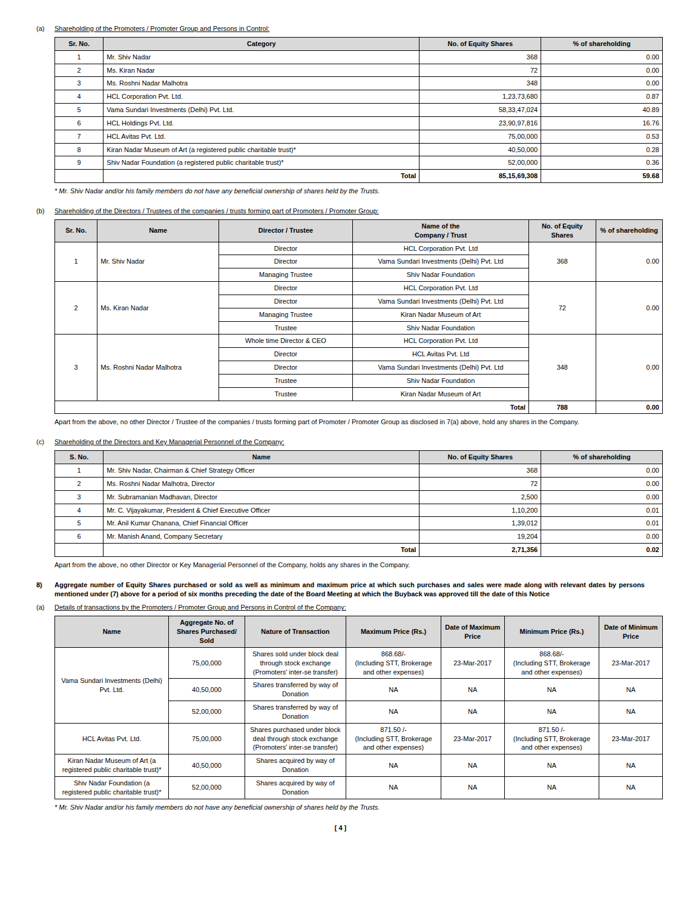(a)
Shareholding of the Promoters / Promoter Group and Persons in Control:
| Sr. No. | Category | No. of Equity Shares | % of shareholding |
| --- | --- | --- | --- |
| 1 | Mr. Shiv Nadar | 368 | 0.00 |
| 2 | Ms. Kiran Nadar | 72 | 0.00 |
| 3 | Ms. Roshni Nadar Malhotra | 348 | 0.00 |
| 4 | HCL Corporation Pvt. Ltd. | 1,23,73,680 | 0.87 |
| 5 | Vama Sundari Investments (Delhi) Pvt. Ltd. | 58,33,47,024 | 40.89 |
| 6 | HCL Holdings Pvt. Ltd. | 23,90,97,816 | 16.76 |
| 7 | HCL Avitas Pvt. Ltd. | 75,00,000 | 0.53 |
| 8 | Kiran Nadar Museum of Art (a registered public charitable trust)* | 40,50,000 | 0.28 |
| 9 | Shiv Nadar Foundation (a registered public charitable trust)* | 52,00,000 | 0.36 |
| | Total | 85,15,69,308 | 59.68 |
* Mr. Shiv Nadar and/or his family members do not have any beneficial ownership of shares held by the Trusts.
(b)
Shareholding of the Directors / Trustees of the companies / trusts forming part of Promoters / Promoter Group:
| Sr. No. | Name | Director / Trustee | Name of the Company / Trust | No. of Equity Shares | % of shareholding |
| --- | --- | --- | --- | --- | --- |
| 1 | Mr. Shiv Nadar | Director | HCL Corporation Pvt. Ltd | 368 | 0.00 |
| Director | Vama Sundari Investments (Delhi) Pvt. Ltd |
| Managing Trustee | Shiv Nadar Foundation |
| 2 | Ms. Kiran Nadar | Director | HCL Corporation Pvt. Ltd | 72 | 0.00 |
| Director | Vama Sundari Investments (Delhi) Pvt. Ltd |
| Managing Trustee | Kiran Nadar Museum of Art |
| Trustee | Shiv Nadar Foundation |
| 3 | Ms. Roshni Nadar Malhotra | Whole time Director & CEO | HCL Corporation Pvt. Ltd | 348 | 0.00 |
| Director | HCL Avitas Pvt. Ltd |
| Director | Vama Sundari Investments (Delhi) Pvt. Ltd |
| Trustee | Shiv Nadar Foundation |
| Trustee | Kiran Nadar Museum of Art |
| Total | 788 | 0.00 |
Apart from the above, no other Director / Trustee of the companies / trusts forming part of Promoter / Promoter Group as disclosed in 7(a) above, hold any shares in the Company.
(c)
Shareholding of the Directors and Key Managerial Personnel of the Company:
| S. No. | Name | No. of Equity Shares | % of shareholding |
| --- | --- | --- | --- |
| 1 | Mr. Shiv Nadar, Chairman & Chief Strategy Officer | 368 | 0.00 |
| 2 | Ms. Roshni Nadar Malhotra, Director | 72 | 0.00 |
| 3 | Mr. Subramanian Madhavan, Director | 2,500 | 0.00 |
| 4 | Mr. C. Vijayakumar, President & Chief Executive Officer | 1,10,200 | 0.01 |
| 5 | Mr. Anil Kumar Chanana, Chief Financial Officer | 1,39,012 | 0.01 |
| 6 | Mr. Manish Anand, Company Secretary | 19,204 | 0.00 |
| | Total | 2,71,356 | 0.02 |
Apart from the above, no other Director or Key Managerial Personnel of the Company, holds any shares in the Company.
8)
Aggregate number of Equity Shares purchased or sold as well as minimum and maximum price at which such purchases and sales were made along with relevant dates by persons mentioned under (7) above for a period of six months preceding the date of the Board Meeting at which the Buyback was approved till the date of this Notice
(a)
Details of transactions by the Promoters / Promoter Group and Persons in Control of the Company:
| Name | Aggregate No. of Shares Purchased/ Sold | Nature of Transaction | Maximum Price (Rs.) | Date of Maximum Price | Minimum Price (Rs.) | Date of Minimum Price |
| --- | --- | --- | --- | --- | --- | --- |
| Vama Sundari Investments (Delhi) Pvt. Ltd. | 75,00,000 | Shares sold under block deal through stock exchange (Promoters' inter-se transfer) | 868.68/- (Including STT, Brokerage and other expenses) | 23-Mar-2017 | 868.68/- (Including STT, Brokerage and other expenses) | 23-Mar-2017 |
| 40,50,000 | Shares transferred by way of Donation | NA | NA | NA | NA |
| 52,00,000 | Shares transferred by way of Donation | NA | NA | NA | NA |
| HCL Avitas Pvt. Ltd. | 75,00,000 | Shares purchased under block deal through stock exchange (Promoters' inter-se transfer) | 871.50 /- (Including STT, Brokerage and other expenses) | 23-Mar-2017 | 871.50 /- (Including STT, Brokerage and other expenses) | 23-Mar-2017 |
| Kiran Nadar Museum of Art (a registered public charitable trust)* | 40,50,000 | Shares acquired by way of Donation | NA | NA | NA | NA |
| Shiv Nadar Foundation (a registered public charitable trust)* | 52,00,000 | Shares acquired by way of Donation | NA | NA | NA | NA |
* Mr. Shiv Nadar and/or his family members do not have any beneficial ownership of shares held by the Trusts.
[ 4 ]